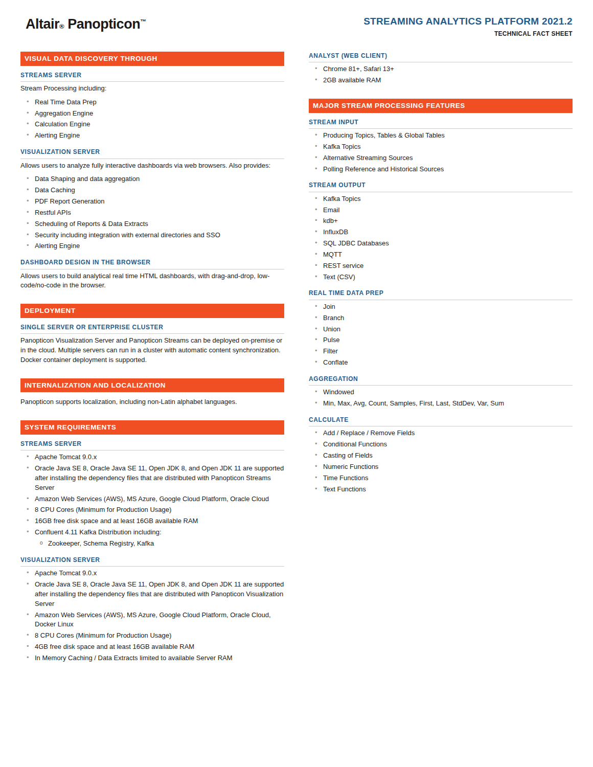Altair® Panopticon™
STREAMING ANALYTICS PLATFORM 2021.2
TECHNICAL FACT SHEET
VISUAL DATA DISCOVERY THROUGH
STREAMS SERVER
Stream Processing including:
Real Time Data Prep
Aggregation Engine
Calculation Engine
Alerting Engine
VISUALIZATION SERVER
Allows users to analyze fully interactive dashboards via web browsers. Also provides:
Data Shaping and data aggregation
Data Caching
PDF Report Generation
Restful APIs
Scheduling of Reports & Data Extracts
Security including integration with external directories and SSO
Alerting Engine
DASHBOARD DESIGN IN THE BROWSER
Allows users to build analytical real time HTML dashboards, with drag-and-drop, low-code/no-code in the browser.
DEPLOYMENT
SINGLE SERVER OR ENTERPRISE CLUSTER
Panopticon Visualization Server and Panopticon Streams can be deployed on-premise or in the cloud. Multiple servers can run in a cluster with automatic content synchronization. Docker container deployment is supported.
INTERNALIZATION AND LOCALIZATION
Panopticon supports localization, including non-Latin alphabet languages.
SYSTEM REQUIREMENTS
STREAMS SERVER
Apache Tomcat 9.0.x
Oracle Java SE 8, Oracle Java SE 11, Open JDK 8, and Open JDK 11 are supported after installing the dependency files that are distributed with Panopticon Streams Server
Amazon Web Services (AWS), MS Azure, Google Cloud Platform, Oracle Cloud
8 CPU Cores (Minimum for Production Usage)
16GB free disk space and at least 16GB available RAM
Confluent 4.11 Kafka Distribution including:
Zookeeper, Schema Registry, Kafka
VISUALIZATION SERVER
Apache Tomcat 9.0.x
Oracle Java SE 8, Oracle Java SE 11, Open JDK 8, and Open JDK 11 are supported after installing the dependency files that are distributed with Panopticon Visualization Server
Amazon Web Services (AWS), MS Azure, Google Cloud Platform, Oracle Cloud, Docker Linux
8 CPU Cores (Minimum for Production Usage)
4GB free disk space and at least 16GB available RAM
In Memory Caching / Data Extracts limited to available Server RAM
ANALYST (WEB CLIENT)
Chrome 81+, Safari 13+
2GB available RAM
MAJOR STREAM PROCESSING FEATURES
STREAM INPUT
Producing Topics, Tables & Global Tables
Kafka Topics
Alternative Streaming Sources
Polling Reference and Historical Sources
STREAM OUTPUT
Kafka Topics
Email
kdb+
InfluxDB
SQL JDBC Databases
MQTT
REST service
Text (CSV)
REAL TIME DATA PREP
Join
Branch
Union
Pulse
Filter
Conflate
AGGREGATION
Windowed
Min, Max, Avg, Count, Samples, First, Last, StdDev, Var, Sum
CALCULATE
Add / Replace / Remove Fields
Conditional Functions
Casting of Fields
Numeric Functions
Time Functions
Text Functions